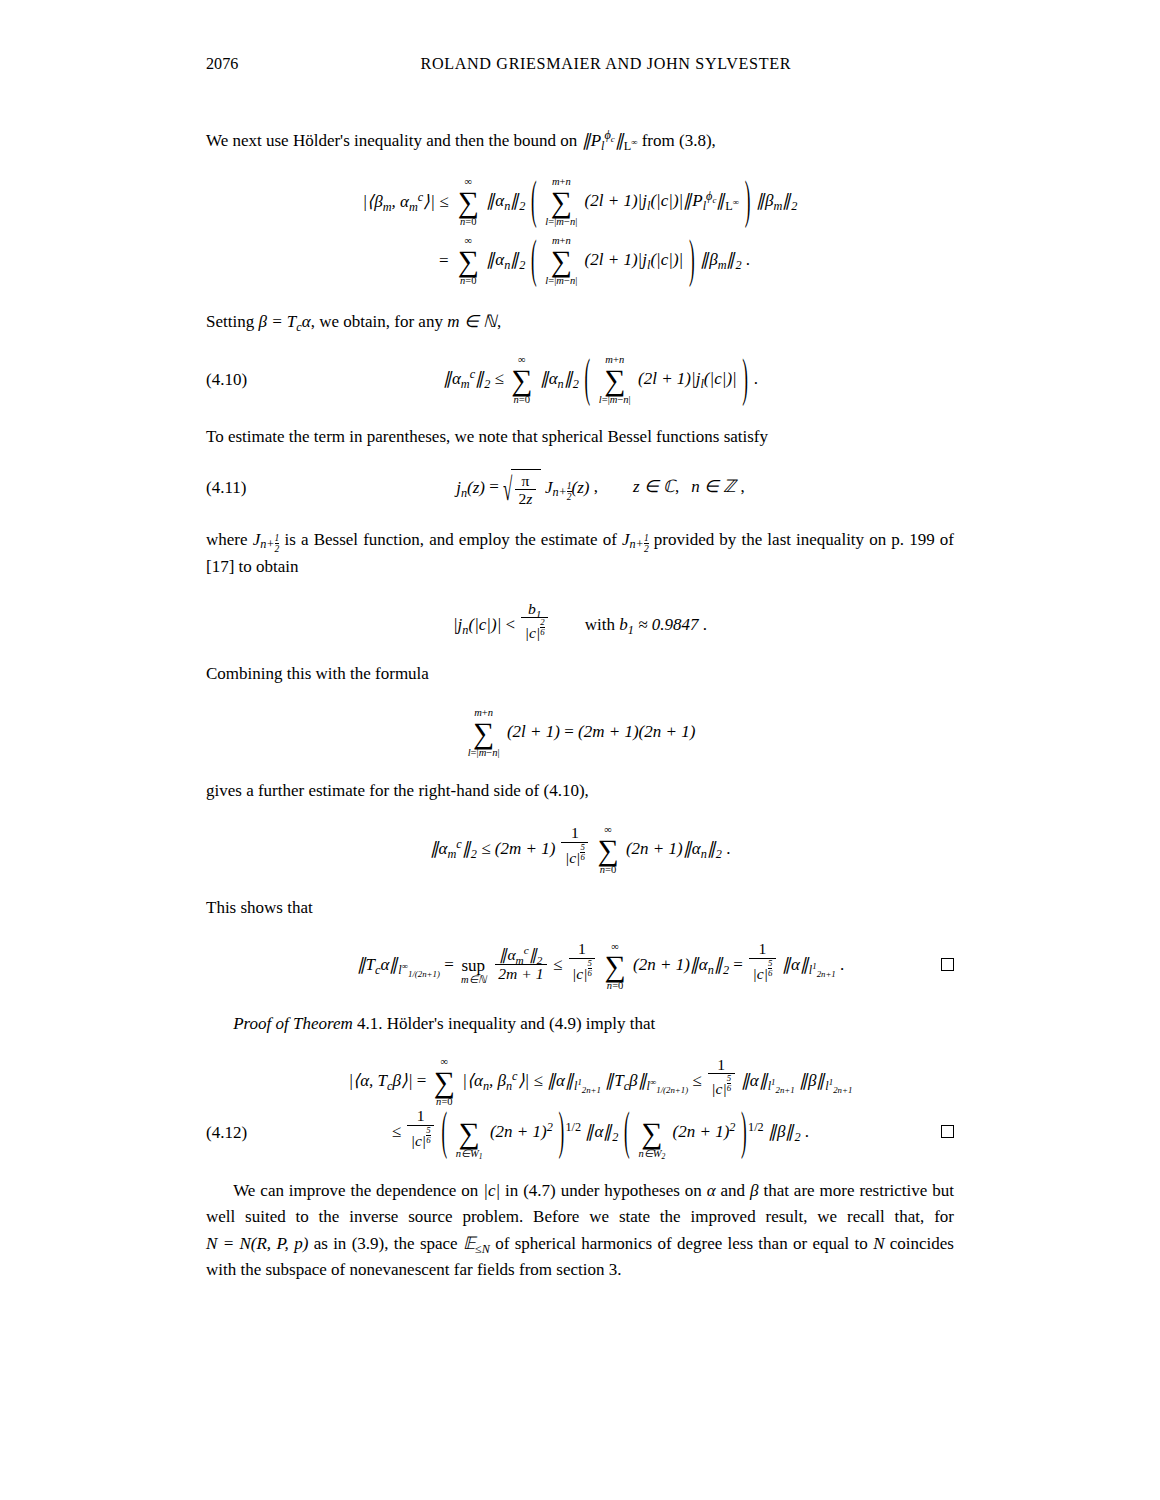2076 ROLAND GRIESMAIER AND JOHN SYLVESTER
We next use Hölder's inequality and then the bound on ∥Plϕc∥L∞ from (3.8),
|⟨βm, αmc⟩| ≤
∞∑n=0 ∥αn∥2 ( m+n∑l=|m−n| (2l + 1)|jl(|c|)|∥Plϕc∥L∞ ) ∥βm∥2
=
∞∑n=0 ∥αn∥2 ( m+n∑l=|m−n| (2l + 1)|jl(|c|)| ) ∥βm∥2 .
Setting β = Tcα, we obtain, for any m ∈ ℕ,
(4.10)
∥αmc∥2 ≤ ∞∑n=0 ∥αn∥2 ( m+n∑l=|m−n| (2l + 1)|jl(|c|)| ) .
To estimate the term in parentheses, we note that spherical Bessel functions satisfy
(4.11)
jn(z) = √π 2z Jn+12(z) , z ∈ ℂ, n ∈ ℤ ,
where Jn+12 is a Bessel function, and employ the estimate of Jn+12 provided by the last inequality on p. 199 of [17] to obtain
|jn(|c|)| < b1|c|26 with b1 ≈ 0.9847 .
Combining this with the formula
m+n∑l=|m−n| (2l + 1) = (2m + 1)(2n + 1)
gives a further estimate for the right-hand side of (4.10),
∥αmc∥2 ≤ (2m + 1) 1|c|56 ∞∑n=0 (2n + 1)∥αn∥2 .
This shows that
∥Tcα∥l∞1/(2n+1) = sup m∈ℕ ∥αmc∥22m + 1 ≤ 1|c|56 ∞∑n=0 (2n + 1)∥αn∥2 = 1|c|56 ∥α∥l12n+1 .
Proof of Theorem 4.1. Hölder's inequality and (4.9) imply that
|⟨α, Tcβ⟩| = ∞∑n=0 |⟨αn, βnc⟩| ≤ ∥α∥l12n+1 ∥Tcβ∥l∞1/(2n+1) ≤ 1|c|56 ∥α∥l12n+1 ∥β∥l12n+1
(4.12)
≤ 1|c|56 ( ∑n∈W1 (2n + 1)2 )1/2 ∥α∥2 ( ∑n∈W2 (2n + 1)2 )1/2 ∥β∥2 .
We can improve the dependence on |c| in (4.7) under hypotheses on α and β that are more restrictive but well suited to the inverse source problem. Before we state the improved result, we recall that, for N = N(R, P, p) as in (3.9), the space 𝔼≤N of spherical harmonics of degree less than or equal to N coincides with the subspace of nonevanescent far fields from section 3.